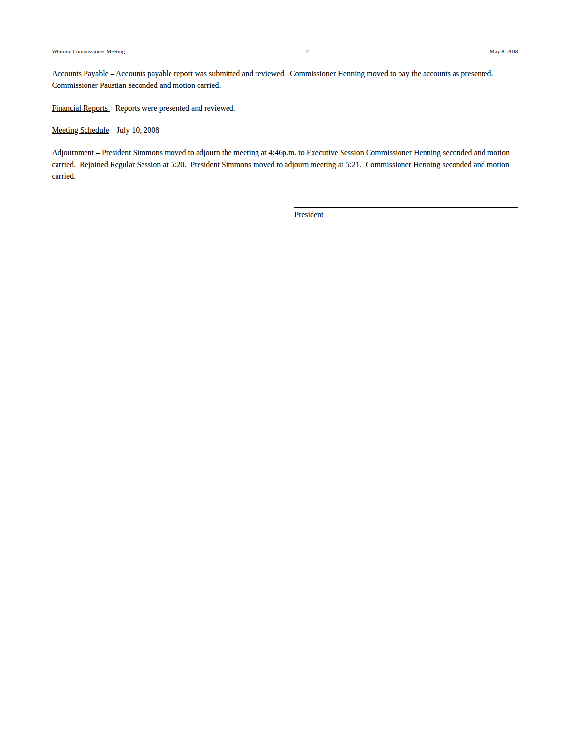Whitney Commissioner Meeting
-2-
May 8, 2008
Accounts Payable – Accounts payable report was submitted and reviewed. Commissioner Henning moved to pay the accounts as presented. Commissioner Paustian seconded and motion carried.
Financial Reports – Reports were presented and reviewed.
Meeting Schedule – July 10, 2008
Adjournment – President Simmons moved to adjourn the meeting at 4:46p.m. to Executive Session Commissioner Henning seconded and motion carried. Rejoined Regular Session at 5:20. President Simmons moved to adjourn meeting at 5:21. Commissioner Henning seconded and motion carried.
President